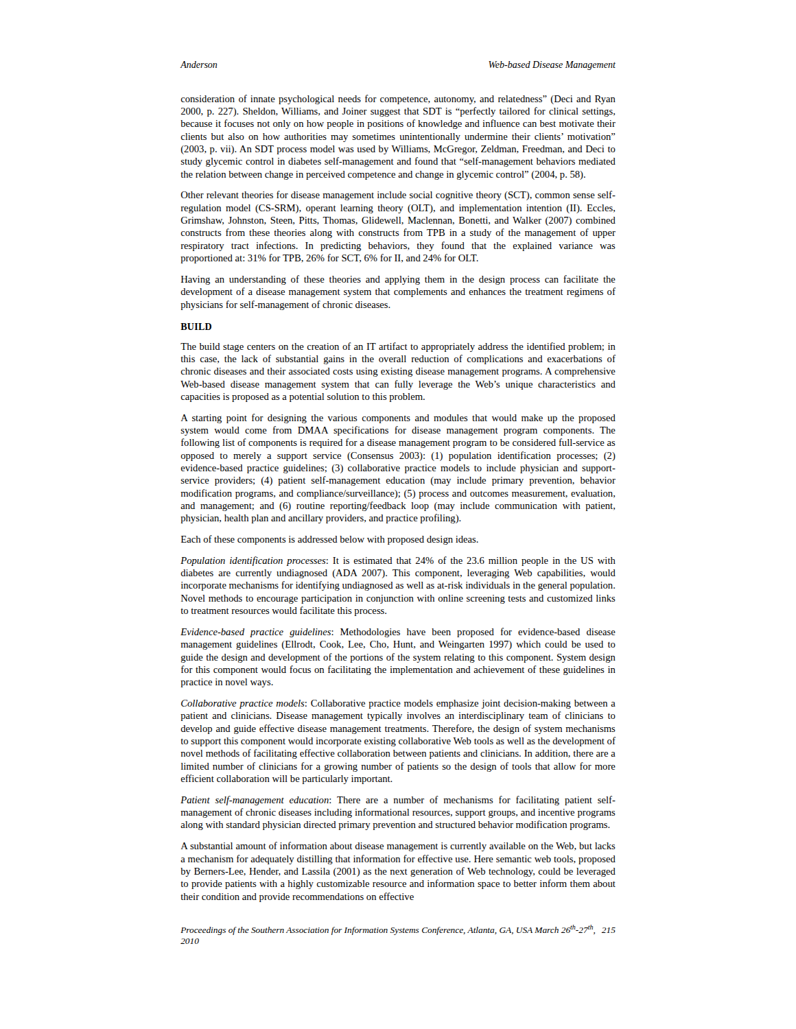Anderson Web-based Disease Management
consideration of innate psychological needs for competence, autonomy, and relatedness” (Deci and Ryan 2000, p. 227). Sheldon, Williams, and Joiner suggest that SDT is “perfectly tailored for clinical settings, because it focuses not only on how people in positions of knowledge and influence can best motivate their clients but also on how authorities may sometimes unintentionally undermine their clients’ motivation” (2003, p. vii). An SDT process model was used by Williams, McGregor, Zeldman, Freedman, and Deci to study glycemic control in diabetes self-management and found that “self-management behaviors mediated the relation between change in perceived competence and change in glycemic control” (2004, p. 58).
Other relevant theories for disease management include social cognitive theory (SCT), common sense self-regulation model (CS-SRM), operant learning theory (OLT), and implementation intention (II). Eccles, Grimshaw, Johnston, Steen, Pitts, Thomas, Glidewell, Maclennan, Bonetti, and Walker (2007) combined constructs from these theories along with constructs from TPB in a study of the management of upper respiratory tract infections. In predicting behaviors, they found that the explained variance was proportioned at: 31% for TPB, 26% for SCT, 6% for II, and 24% for OLT.
Having an understanding of these theories and applying them in the design process can facilitate the development of a disease management system that complements and enhances the treatment regimens of physicians for self-management of chronic diseases.
Build
The build stage centers on the creation of an IT artifact to appropriately address the identified problem; in this case, the lack of substantial gains in the overall reduction of complications and exacerbations of chronic diseases and their associated costs using existing disease management programs. A comprehensive Web-based disease management system that can fully leverage the Web’s unique characteristics and capacities is proposed as a potential solution to this problem.
A starting point for designing the various components and modules that would make up the proposed system would come from DMAA specifications for disease management program components. The following list of components is required for a disease management program to be considered full-service as opposed to merely a support service (Consensus 2003): (1) population identification processes; (2) evidence-based practice guidelines; (3) collaborative practice models to include physician and support-service providers; (4) patient self-management education (may include primary prevention, behavior modification programs, and compliance/surveillance); (5) process and outcomes measurement, evaluation, and management; and (6) routine reporting/feedback loop (may include communication with patient, physician, health plan and ancillary providers, and practice profiling).
Each of these components is addressed below with proposed design ideas.
Population identification processes: It is estimated that 24% of the 23.6 million people in the US with diabetes are currently undiagnosed (ADA 2007). This component, leveraging Web capabilities, would incorporate mechanisms for identifying undiagnosed as well as at-risk individuals in the general population. Novel methods to encourage participation in conjunction with online screening tests and customized links to treatment resources would facilitate this process.
Evidence-based practice guidelines: Methodologies have been proposed for evidence-based disease management guidelines (Ellrodt, Cook, Lee, Cho, Hunt, and Weingarten 1997) which could be used to guide the design and development of the portions of the system relating to this component. System design for this component would focus on facilitating the implementation and achievement of these guidelines in practice in novel ways.
Collaborative practice models: Collaborative practice models emphasize joint decision-making between a patient and clinicians. Disease management typically involves an interdisciplinary team of clinicians to develop and guide effective disease management treatments. Therefore, the design of system mechanisms to support this component would incorporate existing collaborative Web tools as well as the development of novel methods of facilitating effective collaboration between patients and clinicians. In addition, there are a limited number of clinicians for a growing number of patients so the design of tools that allow for more efficient collaboration will be particularly important.
Patient self-management education: There are a number of mechanisms for facilitating patient self-management of chronic diseases including informational resources, support groups, and incentive programs along with standard physician directed primary prevention and structured behavior modification programs.
A substantial amount of information about disease management is currently available on the Web, but lacks a mechanism for adequately distilling that information for effective use. Here semantic web tools, proposed by Berners-Lee, Hender, and Lassila (2001) as the next generation of Web technology, could be leveraged to provide patients with a highly customizable resource and information space to better inform them about their condition and provide recommendations on effective
Proceedings of the Southern Association for Information Systems Conference, Atlanta, GA, USA March 26th-27th, 2010 215